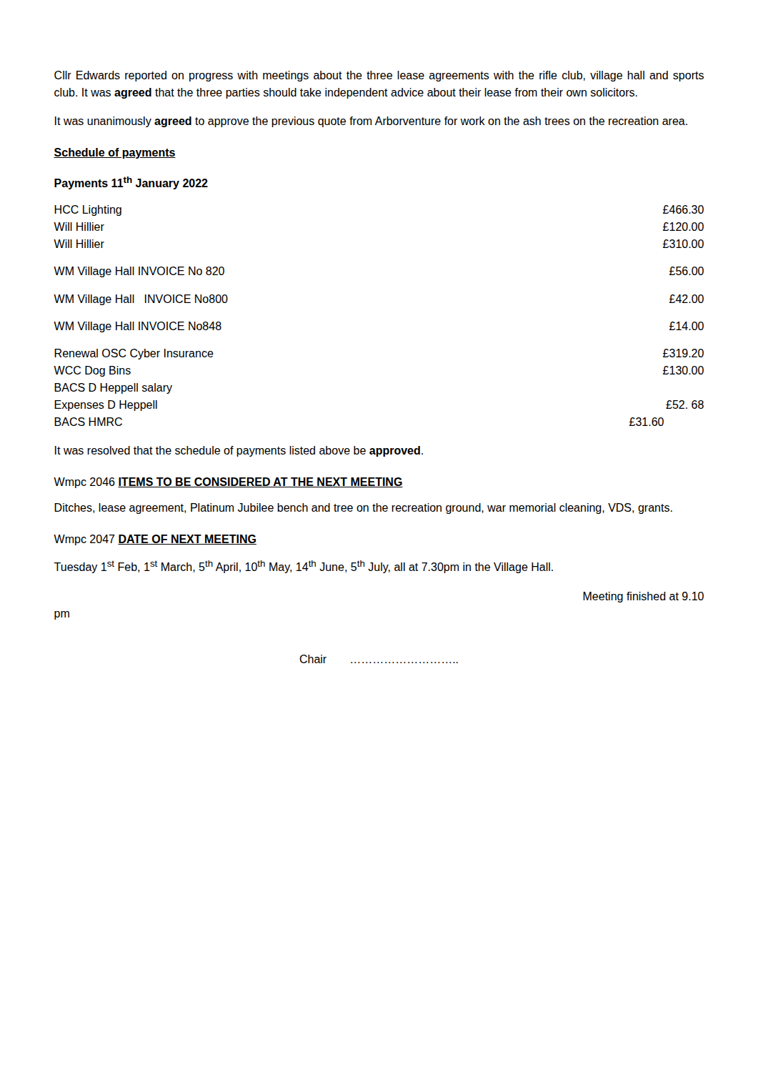Cllr Edwards reported on progress with meetings about the three lease agreements with the rifle club, village hall and sports club. It was agreed that the three parties should take independent advice about their lease from their own solicitors.
It was unanimously agreed to approve the previous quote from Arborventure for work on the ash trees on the recreation area.
Schedule of payments
Payments 11th January 2022
| HCC Lighting | £466.30 |
| Will Hillier | £120.00 |
| Will Hillier | £310.00 |
| WM Village Hall INVOICE No 820 | £56.00 |
| WM Village Hall INVOICE No800 | £42.00 |
| WM Village Hall INVOICE No848 | £14.00 |
| Renewal OSC Cyber Insurance | £319.20 |
| WCC Dog Bins | £130.00 |
| BACS D Heppell salary | |
| Expenses D Heppell | £52. 68 |
| BACS HMRC | £31.60 |
It was resolved that the schedule of payments listed above be approved.
Wmpc 2046 ITEMS TO BE CONSIDERED AT THE NEXT MEETING
Ditches, lease agreement, Platinum Jubilee bench and tree on the recreation ground, war memorial cleaning, VDS, grants.
Wmpc 2047 DATE OF NEXT MEETING
Tuesday 1st Feb, 1st March, 5th April, 10th May, 14th June, 5th July, all at 7.30pm in the Village Hall.
Meeting finished at 9.10
pm
Chair………………………..